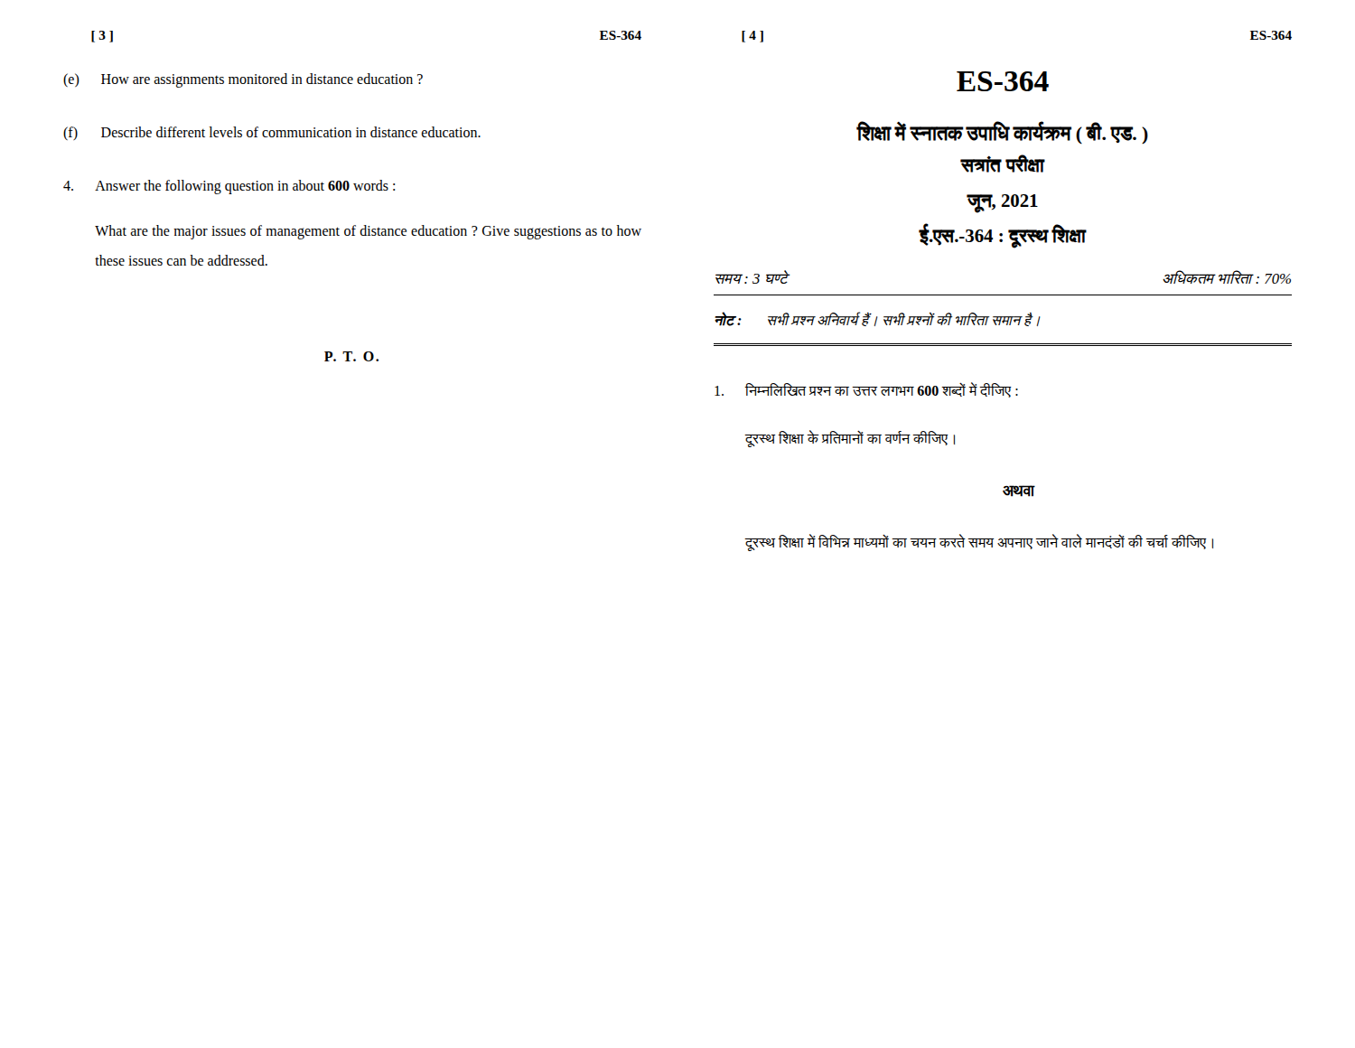[ 3 ] ES-364
(e) How are assignments monitored in distance education ?
(f) Describe different levels of communication in distance education.
4. Answer the following question in about 600 words :
What are the major issues of management of distance education ? Give suggestions as to how these issues can be addressed.
P. T. O.
[ 4 ] ES-364
ES-364
शिक्षा में स्नातक उपाधि कार्यक्रम ( बी. एड. )
सत्रांत परीक्षा
जून, 2021
ई.एस.-364 : दूरस्थ शिक्षा
समय : 3 घण्टे अधिकतम भारिता : 70%
नोट : सभी प्रश्न अनिवार्य हैं। सभी प्रश्नों की भारिता समान है।
1. निम्नलिखित प्रश्न का उत्तर लगभग 600 शब्दों में दीजिए :
दूरस्थ शिक्षा के प्रतिमानों का वर्णन कीजिए।
अथवा
दूरस्थ शिक्षा में विभिन्न माध्यमों का चयन करते समय अपनाए जाने वाले मानदंडों की चर्चा कीजिए।